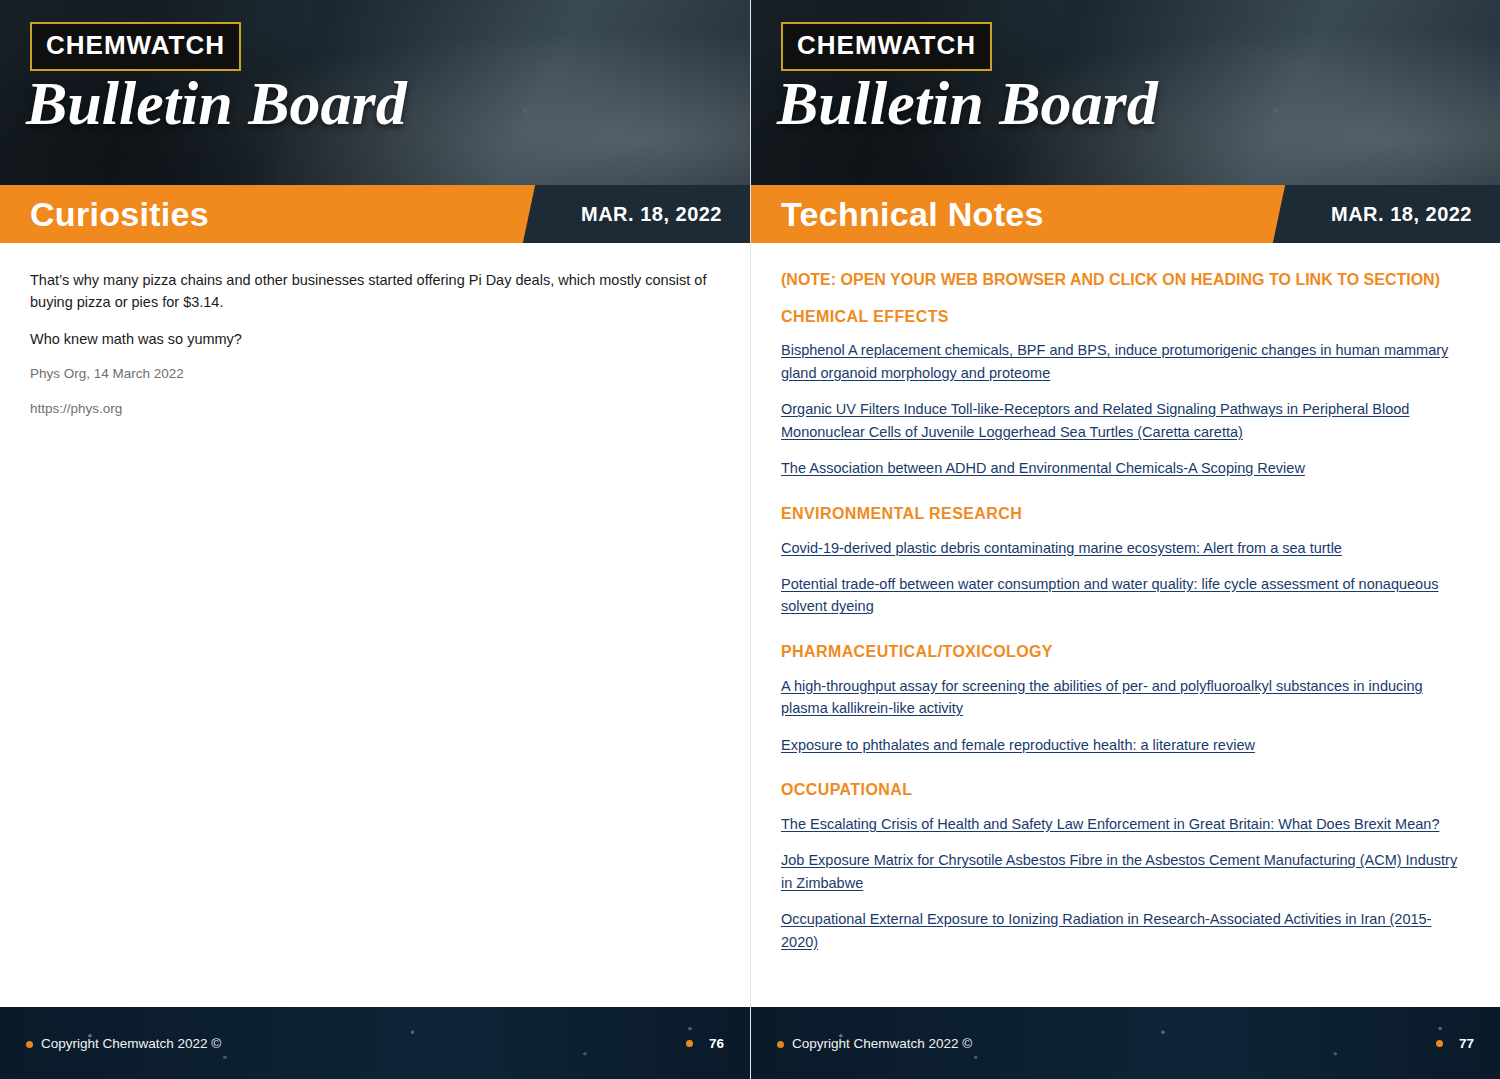CHEMWATCH
Bulletin Board
Curiosities
MAR. 18, 2022
That’s why many pizza chains and other businesses started offering Pi Day deals, which mostly consist of buying pizza or pies for $3.14.
Who knew math was so yummy?
Phys Org, 14 March 2022
https://phys.org
Copyright Chemwatch 2022 ©
76
CHEMWATCH
Bulletin Board
Technical Notes
MAR. 18, 2022
(Note: Open your web browser and click on heading to link to section)
Chemical Effects
Bisphenol A replacement chemicals, BPF and BPS, induce protumorigenic changes in human mammary gland organoid morphology and proteome
Organic UV Filters Induce Toll-like-Receptors and Related Signaling Pathways in Peripheral Blood Mononuclear Cells of Juvenile Loggerhead Sea Turtles (Caretta caretta)
The Association between ADHD and Environmental Chemicals-A Scoping Review
Environmental Research
Covid-19-derived plastic debris contaminating marine ecosystem: Alert from a sea turtle
Potential trade-off between water consumption and water quality: life cycle assessment of nonaqueous solvent dyeing
Pharmaceutical/Toxicology
A high-throughput assay for screening the abilities of per- and polyfluoroalkyl substances in inducing plasma kallikrein-like activity
Exposure to phthalates and female reproductive health: a literature review
Occupational
The Escalating Crisis of Health and Safety Law Enforcement in Great Britain: What Does Brexit Mean?
Job Exposure Matrix for Chrysotile Asbestos Fibre in the Asbestos Cement Manufacturing (ACM) Industry in Zimbabwe
Occupational External Exposure to Ionizing Radiation in Research-Associated Activities in Iran (2015-2020)
Copyright Chemwatch 2022 ©
77